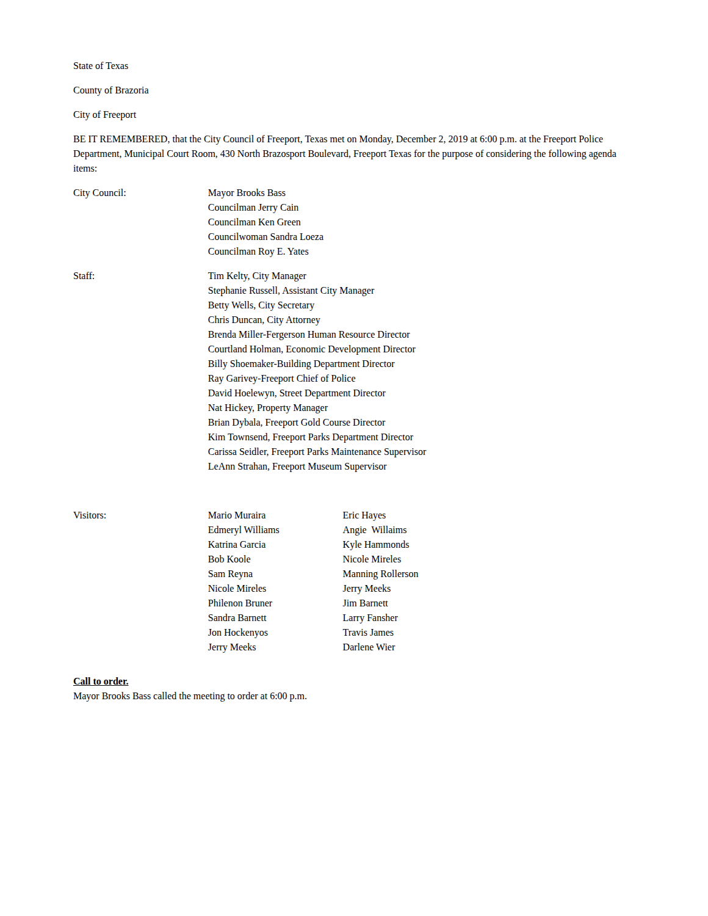State of Texas
County of Brazoria
City of Freeport
BE IT REMEMBERED, that the City Council of Freeport, Texas met on Monday, December 2, 2019 at 6:00 p.m. at the Freeport Police Department, Municipal Court Room, 430 North Brazosport Boulevard, Freeport Texas for the purpose of considering the following agenda items:
| City Council: | Mayor Brooks Bass Councilman Jerry Cain Councilman Ken Green Councilwoman Sandra Loeza Councilman Roy E. Yates |
| Staff: | Tim Kelty, City Manager Stephanie Russell, Assistant City Manager Betty Wells, City Secretary Chris Duncan, City Attorney Brenda Miller-Fergerson Human Resource Director Courtland Holman, Economic Development Director Billy Shoemaker-Building Department Director Ray Garivey-Freeport Chief of Police David Hoelewyn, Street Department Director Nat Hickey, Property Manager Brian Dybala, Freeport Gold Course Director Kim Townsend, Freeport Parks Department Director Carissa Seidler, Freeport Parks Maintenance Supervisor LeAnn Strahan, Freeport Museum Supervisor |
| Visitors: | Mario Muraira Edmeryl Williams Katrina Garcia Bob Koole Sam Reyna Nicole Mireles Philenon Bruner Sandra Barnett Jon Hockenyos Jerry Meeks | Eric Hayes Angie Willaims Kyle Hammonds Nicole Mireles Manning Rollerson Jerry Meeks Jim Barnett Larry Fansher Travis James Darlene Wier |
Call to order.
Mayor Brooks Bass called the meeting to order at 6:00 p.m.